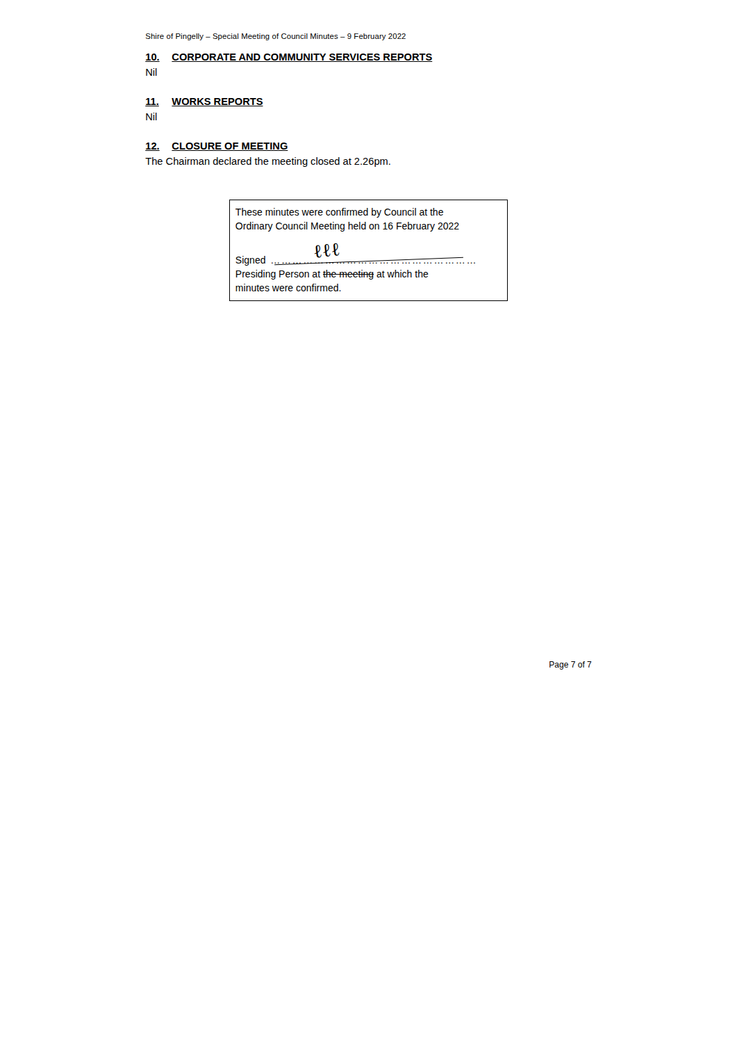Shire of Pingelly – Special Meeting of Council Minutes – 9 February 2022
10. CORPORATE AND COMMUNITY SERVICES REPORTS
Nil
11. WORKS REPORTS
Nil
12. CLOSURE OF MEETING
The Chairman declared the meeting closed at 2.26pm.
These minutes were confirmed by Council at the
Ordinary Council Meeting held on 16 February 2022
Signed ………………………………………………… ℓℓℓ
Presiding Person at the meeting at which the
minutes were confirmed.
Page 7 of 7